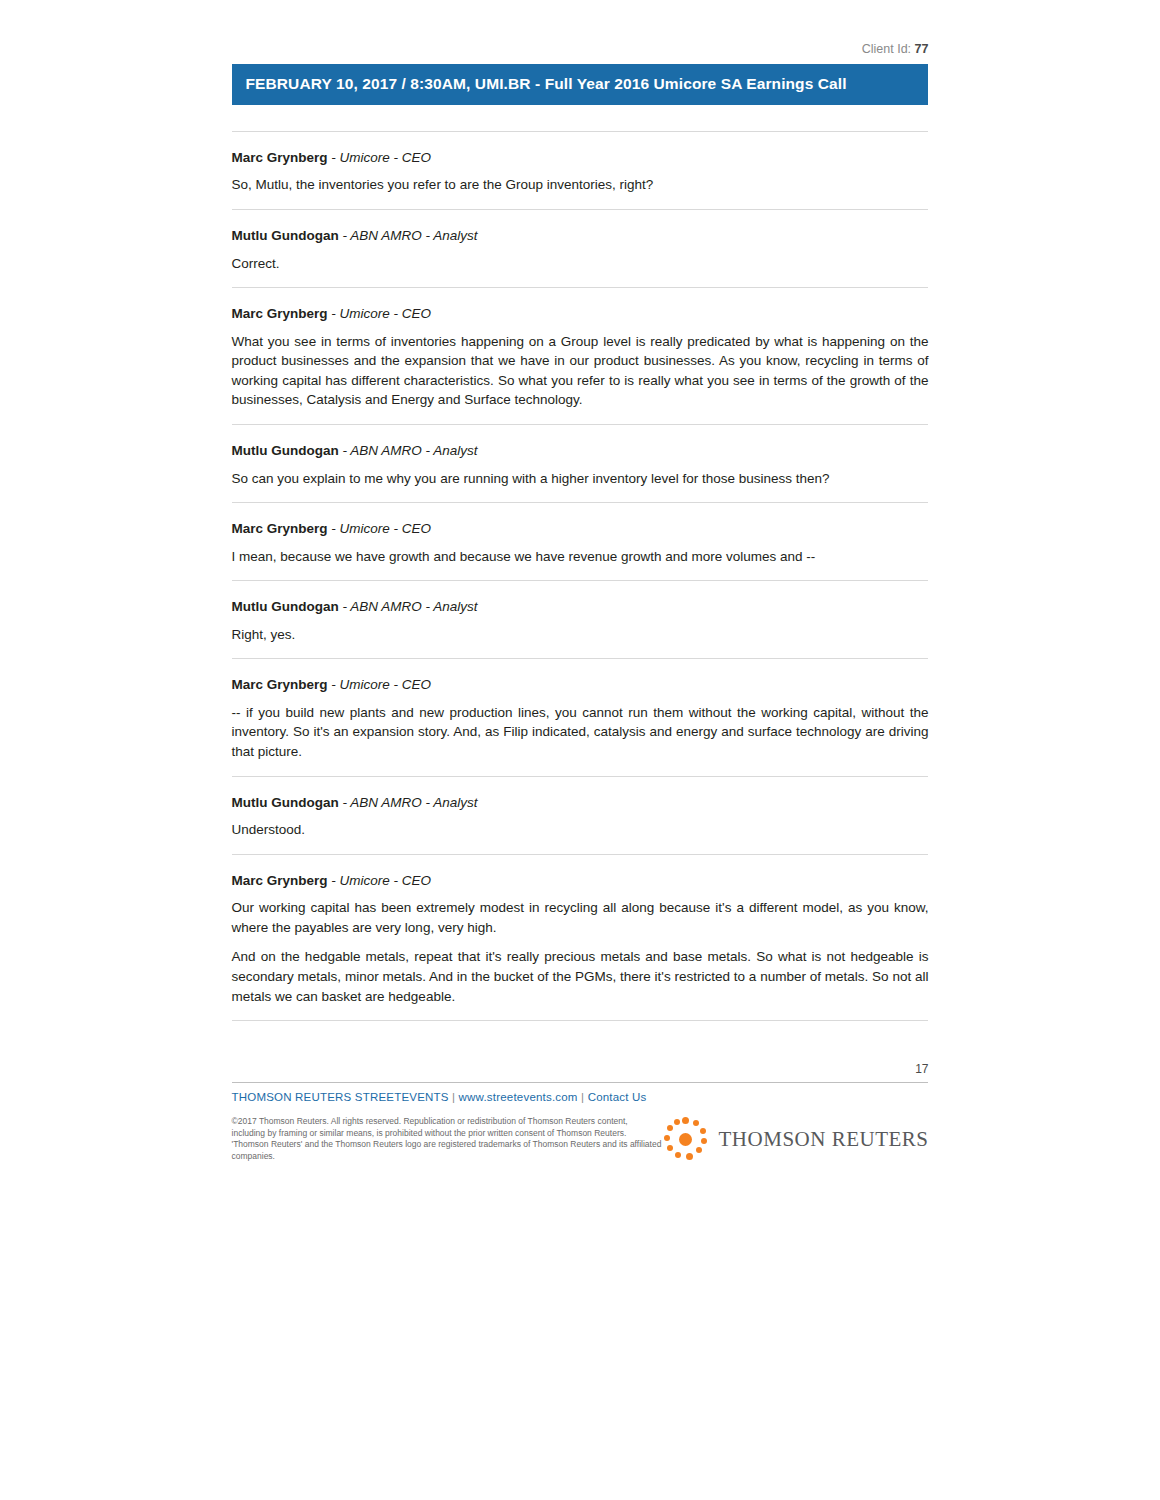Client Id: 77
FEBRUARY 10, 2017 / 8:30AM, UMI.BR - Full Year 2016 Umicore SA Earnings Call
Marc Grynberg - Umicore - CEO
So, Mutlu, the inventories you refer to are the Group inventories, right?
Mutlu Gundogan - ABN AMRO - Analyst
Correct.
Marc Grynberg - Umicore - CEO
What you see in terms of inventories happening on a Group level is really predicated by what is happening on the product businesses and the expansion that we have in our product businesses. As you know, recycling in terms of working capital has different characteristics. So what you refer to is really what you see in terms of the growth of the businesses, Catalysis and Energy and Surface technology.
Mutlu Gundogan - ABN AMRO - Analyst
So can you explain to me why you are running with a higher inventory level for those business then?
Marc Grynberg - Umicore - CEO
I mean, because we have growth and because we have revenue growth and more volumes and --
Mutlu Gundogan - ABN AMRO - Analyst
Right, yes.
Marc Grynberg - Umicore - CEO
-- if you build new plants and new production lines, you cannot run them without the working capital, without the inventory. So it's an expansion story. And, as Filip indicated, catalysis and energy and surface technology are driving that picture.
Mutlu Gundogan - ABN AMRO - Analyst
Understood.
Marc Grynberg - Umicore - CEO
Our working capital has been extremely modest in recycling all along because it's a different model, as you know, where the payables are very long, very high.
And on the hedgable metals, repeat that it's really precious metals and base metals. So what is not hedgeable is secondary metals, minor metals. And in the bucket of the PGMs, there it's restricted to a number of metals. So not all metals we can basket are hedgeable.
17
THOMSON REUTERS STREETEVENTS | www.streetevents.com | Contact Us
©2017 Thomson Reuters. All rights reserved. Republication or redistribution of Thomson Reuters content, including by framing or similar means, is prohibited without the prior written consent of Thomson Reuters. 'Thomson Reuters' and the Thomson Reuters logo are registered trademarks of Thomson Reuters and its affiliated companies.
THOMSON REUTERS